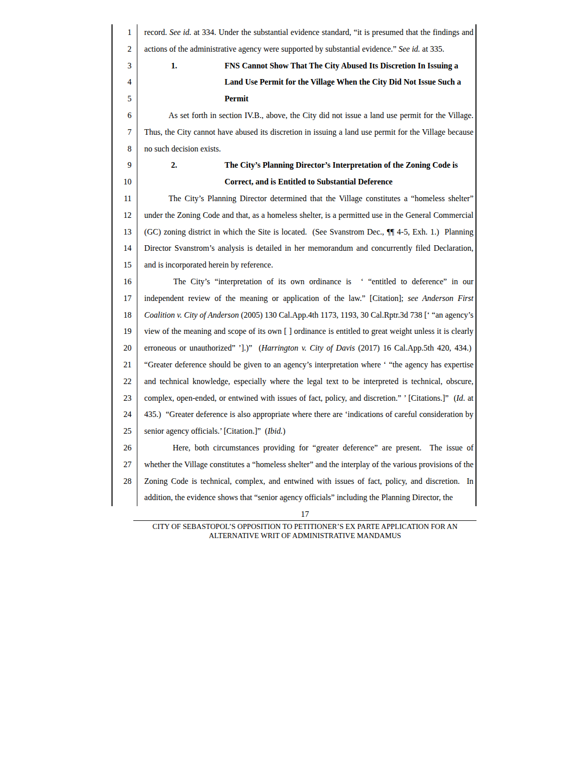1
2
3
4
5
6
7
8
9
10
11
12
13
14
15
16
17
18
19
20
21
22
23
24
25
26
27
28
record. See id. at 334. Under the substantial evidence standard, “it is presumed that the findings and actions of the administrative agency were supported by substantial evidence.” See id. at 335.
1.
FNS Cannot Show That The City Abused Its Discretion In Issuing a Land Use Permit for the Village When the City Did Not Issue Such a Permit
As set forth in section IV.B., above, the City did not issue a land use permit for the Village. Thus, the City cannot have abused its discretion in issuing a land use permit for the Village because no such decision exists.
2.
The City’s Planning Director’s Interpretation of the Zoning Code is Correct, and is Entitled to Substantial Deference
The City’s Planning Director determined that the Village constitutes a “homeless shelter” under the Zoning Code and that, as a homeless shelter, is a permitted use in the General Commercial (GC) zoning district in which the Site is located. (See Svanstrom Dec., ¶¶ 4-5, Exh. 1.) Planning Director Svanstrom’s analysis is detailed in her memorandum and concurrently filed Declaration, and is incorporated herein by reference.
The City’s “interpretation of its own ordinance is ‘ “entitled to deference” in our independent review of the meaning or application of the law.” [Citation]; see Anderson First Coalition v. City of Anderson (2005) 130 Cal.App.4th 1173, 1193, 30 Cal.Rptr.3d 738 [‘ “an agency’s view of the meaning and scope of its own [ ] ordinance is entitled to great weight unless it is clearly erroneous or unauthorized” ’].)” (Harrington v. City of Davis (2017) 16 Cal.App.5th 420, 434.) “Greater deference should be given to an agency’s interpretation where ‘ “the agency has expertise and technical knowledge, especially where the legal text to be interpreted is technical, obscure, complex, open-ended, or entwined with issues of fact, policy, and discretion.” ’ [Citations.]” (Id. at 435.) “Greater deference is also appropriate where there are ‘indications of careful consideration by senior agency officials.’ [Citation.]” (Ibid.)
Here, both circumstances providing for “greater deference” are present. The issue of whether the Village constitutes a “homeless shelter” and the interplay of the various provisions of the Zoning Code is technical, complex, and entwined with issues of fact, policy, and discretion. In addition, the evidence shows that “senior agency officials” including the Planning Director, the
17
CITY OF SEBASTOPOL’S OPPOSITION TO PETITIONER’S EX PARTE APPLICATION FOR AN
ALTERNATIVE WRIT OF ADMINISTRATIVE MANDAMUS